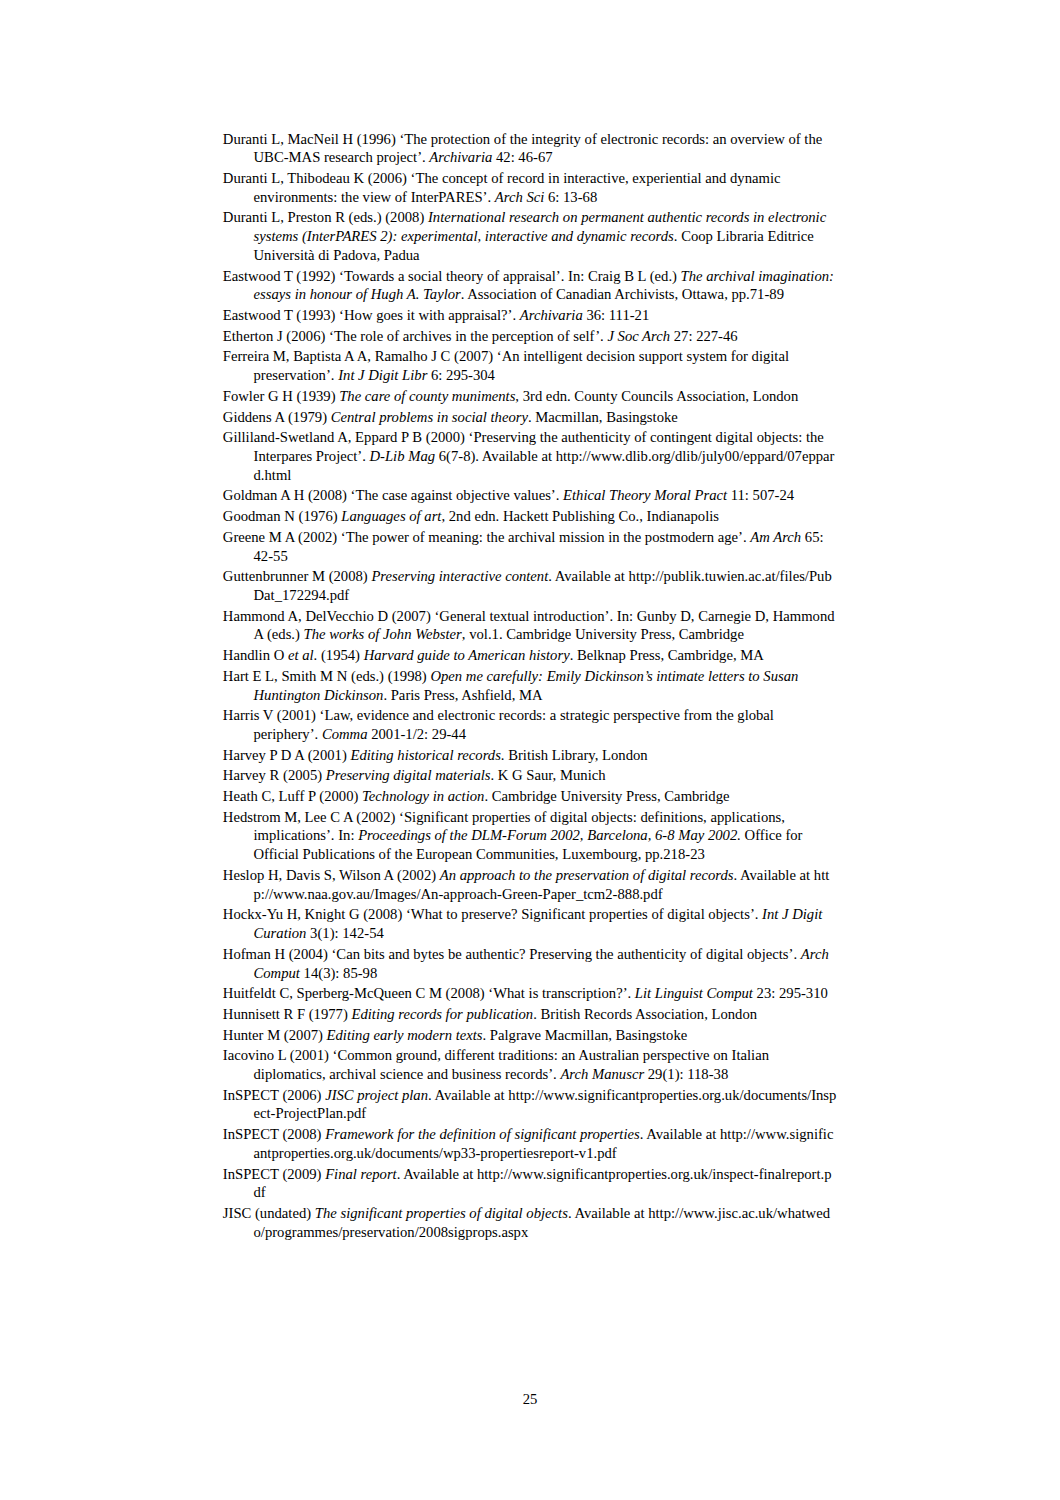Duranti L, MacNeil H (1996) ‘The protection of the integrity of electronic records: an overview of the UBC-MAS research project’. Archivaria 42: 46-67
Duranti L, Thibodeau K (2006) ‘The concept of record in interactive, experiential and dynamic environments: the view of InterPARES’. Arch Sci 6: 13-68
Duranti L, Preston R (eds.) (2008) International research on permanent authentic records in electronic systems (InterPARES 2): experimental, interactive and dynamic records. Coop Libraria Editrice Università di Padova, Padua
Eastwood T (1992) ‘Towards a social theory of appraisal’. In: Craig B L (ed.) The archival imagination: essays in honour of Hugh A. Taylor. Association of Canadian Archivists, Ottawa, pp.71-89
Eastwood T (1993) ‘How goes it with appraisal?’. Archivaria 36: 111-21
Etherton J (2006) ‘The role of archives in the perception of self’. J Soc Arch 27: 227-46
Ferreira M, Baptista A A, Ramalho J C (2007) ‘An intelligent decision support system for digital preservation’. Int J Digit Libr 6: 295-304
Fowler G H (1939) The care of county muniments, 3rd edn. County Councils Association, London
Giddens A (1979) Central problems in social theory. Macmillan, Basingstoke
Gilliland-Swetland A, Eppard P B (2000) ‘Preserving the authenticity of contingent digital objects: the Interpares Project’. D-Lib Mag 6(7-8). Available at http://www.dlib.org/dlib/july00/eppard/07eppard.html
Goldman A H (2008) ‘The case against objective values’. Ethical Theory Moral Pract 11: 507-24
Goodman N (1976) Languages of art, 2nd edn. Hackett Publishing Co., Indianapolis
Greene M A (2002) ‘The power of meaning: the archival mission in the postmodern age’. Am Arch 65: 42-55
Guttenbrunner M (2008) Preserving interactive content. Available at http://publik.tuwien.ac.at/files/PubDat_172294.pdf
Hammond A, DelVecchio D (2007) ‘General textual introduction’. In: Gunby D, Carnegie D, Hammond A (eds.) The works of John Webster, vol.1. Cambridge University Press, Cambridge
Handlin O et al. (1954) Harvard guide to American history. Belknap Press, Cambridge, MA
Hart E L, Smith M N (eds.) (1998) Open me carefully: Emily Dickinson’s intimate letters to Susan Huntington Dickinson. Paris Press, Ashfield, MA
Harris V (2001) ‘Law, evidence and electronic records: a strategic perspective from the global periphery’. Comma 2001-1/2: 29-44
Harvey P D A (2001) Editing historical records. British Library, London
Harvey R (2005) Preserving digital materials. K G Saur, Munich
Heath C, Luff P (2000) Technology in action. Cambridge University Press, Cambridge
Hedstrom M, Lee C A (2002) ‘Significant properties of digital objects: definitions, applications, implications’. In: Proceedings of the DLM-Forum 2002, Barcelona, 6-8 May 2002. Office for Official Publications of the European Communities, Luxembourg, pp.218-23
Heslop H, Davis S, Wilson A (2002) An approach to the preservation of digital records. Available at http://www.naa.gov.au/Images/An-approach-Green-Paper_tcm2-888.pdf
Hockx-Yu H, Knight G (2008) ‘What to preserve? Significant properties of digital objects’. Int J Digit Curation 3(1): 142-54
Hofman H (2004) ‘Can bits and bytes be authentic? Preserving the authenticity of digital objects’. Arch Comput 14(3): 85-98
Huitfeldt C, Sperberg-McQueen C M (2008) ‘What is transcription?’. Lit Linguist Comput 23: 295-310
Hunnisett R F (1977) Editing records for publication. British Records Association, London
Hunter M (2007) Editing early modern texts. Palgrave Macmillan, Basingstoke
Iacovino L (2001) ‘Common ground, different traditions: an Australian perspective on Italian diplomatics, archival science and business records’. Arch Manuscr 29(1): 118-38
InSPECT (2006) JISC project plan. Available at http://www.significantproperties.org.uk/documents/Inspect-ProjectPlan.pdf
InSPECT (2008) Framework for the definition of significant properties. Available at http://www.significantproperties.org.uk/documents/wp33-propertiesreport-v1.pdf
InSPECT (2009) Final report. Available at http://www.significantproperties.org.uk/inspect-finalreport.pdf
JISC (undated) The significant properties of digital objects. Available at http://www.jisc.ac.uk/whatwedo/programmes/preservation/2008sigprops.aspx
25